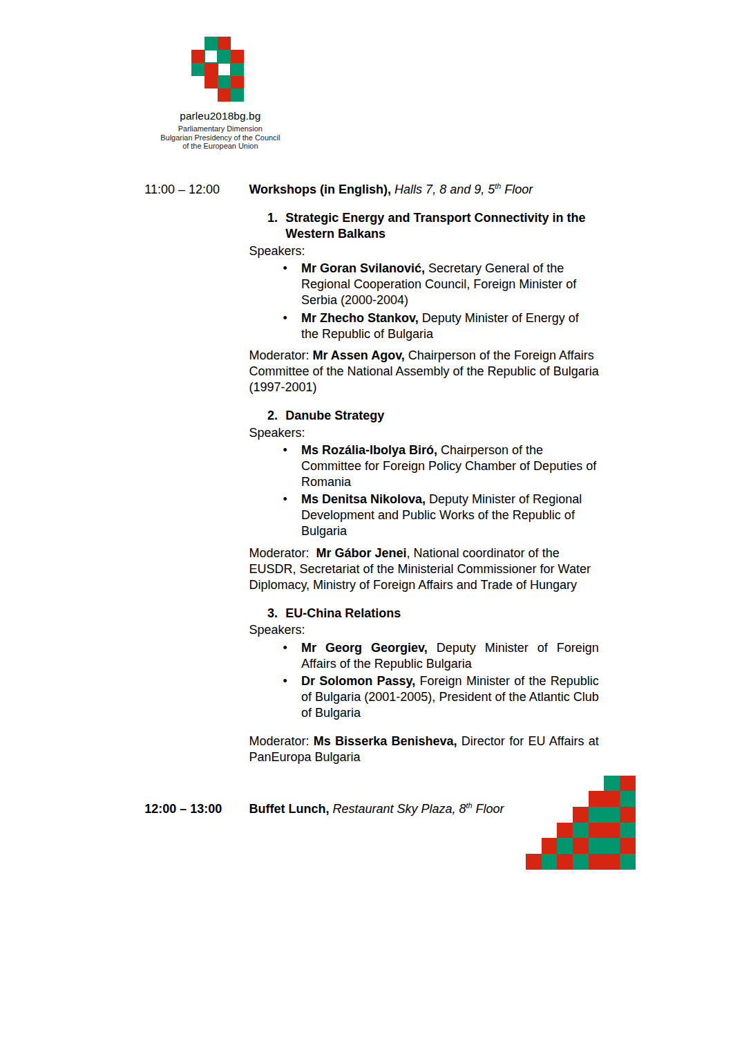parleu2018bg.bg
Parliamentary Dimension
Bulgarian Presidency of the Council
of the European Union
11:00 – 12:00
Workshops (in English), Halls 7, 8 and 9, 5th Floor
Strategic Energy and Transport Connectivity in the Western Balkans
Speakers:
Mr Goran Svilanović, Secretary General of the Regional Cooperation Council, Foreign Minister of Serbia (2000-2004)
Mr Zhecho Stankov, Deputy Minister of Energy of the Republic of Bulgaria
Moderator: Mr Assen Agov, Chairperson of the Foreign Affairs Committee of the National Assembly of the Republic of Bulgaria (1997-2001)
Danube Strategy
Speakers:
Ms Rozália-Ibolya Biró, Chairperson of the Committee for Foreign Policy Chamber of Deputies of Romania
Ms Denitsa Nikolova, Deputy Minister of Regional Development and Public Works of the Republic of Bulgaria
Moderator: Mr Gábor Jenei, National coordinator of the EUSDR, Secretariat of the Ministerial Commissioner for Water Diplomacy, Ministry of Foreign Affairs and Trade of Hungary
EU-China Relations
Speakers:
Mr Georg Georgiev, Deputy Minister of Foreign Affairs of the Republic Bulgaria
Dr Solomon Passy, Foreign Minister of the Republic of Bulgaria (2001-2005), President of the Atlantic Club of Bulgaria
Moderator: Ms Bisserka Benisheva, Director for EU Affairs at PanEuropa Bulgaria
12:00 – 13:00
Buffet Lunch, Restaurant Sky Plaza, 8th Floor
4